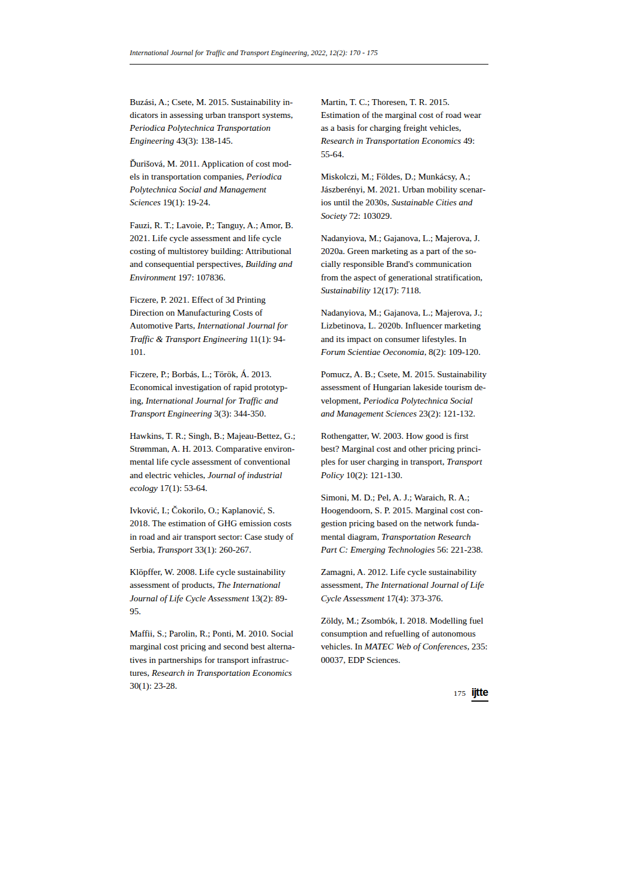International Journal for Traffic and Transport Engineering, 2022, 12(2): 170 - 175
Buzási, A.; Csete, M. 2015. Sustainability indicators in assessing urban transport systems, Periodica Polytechnica Transportation Engineering 43(3): 138-145.
Ďurišová, M. 2011. Application of cost models in transportation companies, Periodica Polytechnica Social and Management Sciences 19(1): 19-24.
Fauzi, R. T.; Lavoie, P.; Tanguy, A.; Amor, B. 2021. Life cycle assessment and life cycle costing of multistorey building: Attributional and consequential perspectives, Building and Environment 197: 107836.
Ficzere, P. 2021. Effect of 3d Printing Direction on Manufacturing Costs of Automotive Parts, International Journal for Traffic & Transport Engineering 11(1): 94-101.
Ficzere, P.; Borbás, L.; Török, Á. 2013. Economical investigation of rapid prototyping, International Journal for Traffic and Transport Engineering 3(3): 344-350.
Hawkins, T. R.; Singh, B.; Majeau-Bettez, G.; Strømman, A. H. 2013. Comparative environmental life cycle assessment of conventional and electric vehicles, Journal of industrial ecology 17(1): 53-64.
Ivković, I.; Čokorilo, O.; Kaplanović, S. 2018. The estimation of GHG emission costs in road and air transport sector: Case study of Serbia, Transport 33(1): 260-267.
Klöpffer, W. 2008. Life cycle sustainability assessment of products, The International Journal of Life Cycle Assessment 13(2): 89-95.
Maffii, S.; Parolin, R.; Ponti, M. 2010. Social marginal cost pricing and second best alternatives in partnerships for transport infrastructures, Research in Transportation Economics 30(1): 23-28.
Martin, T. C.; Thoresen, T. R. 2015. Estimation of the marginal cost of road wear as a basis for charging freight vehicles, Research in Transportation Economics 49: 55-64.
Miskolczi, M.; Földes, D.; Munkácsy, A.; Jászberényi, M. 2021. Urban mobility scenarios until the 2030s, Sustainable Cities and Society 72: 103029.
Nadanyiova, M.; Gajanova, L.; Majerova, J. 2020a. Green marketing as a part of the socially responsible Brand's communication from the aspect of generational stratification, Sustainability 12(17): 7118.
Nadanyiova, M.; Gajanova, L.; Majerova, J.; Lizbetinova, L. 2020b. Influencer marketing and its impact on consumer lifestyles. In Forum Scientiae Oeconomia, 8(2): 109-120.
Pomucz, A. B.; Csete, M. 2015. Sustainability assessment of Hungarian lakeside tourism development, Periodica Polytechnica Social and Management Sciences 23(2): 121-132.
Rothengatter, W. 2003. How good is first best? Marginal cost and other pricing principles for user charging in transport, Transport Policy 10(2): 121-130.
Simoni, M. D.; Pel, A. J.; Waraich, R. A.; Hoogendoorn, S. P. 2015. Marginal cost congestion pricing based on the network fundamental diagram, Transportation Research Part C: Emerging Technologies 56: 221-238.
Zamagni, A. 2012. Life cycle sustainability assessment, The International Journal of Life Cycle Assessment 17(4): 373-376.
Zöldy, M.; Zsombók, I. 2018. Modelling fuel consumption and refuelling of autonomous vehicles. In MATEC Web of Conferences, 235: 00037, EDP Sciences.
175 ijtte